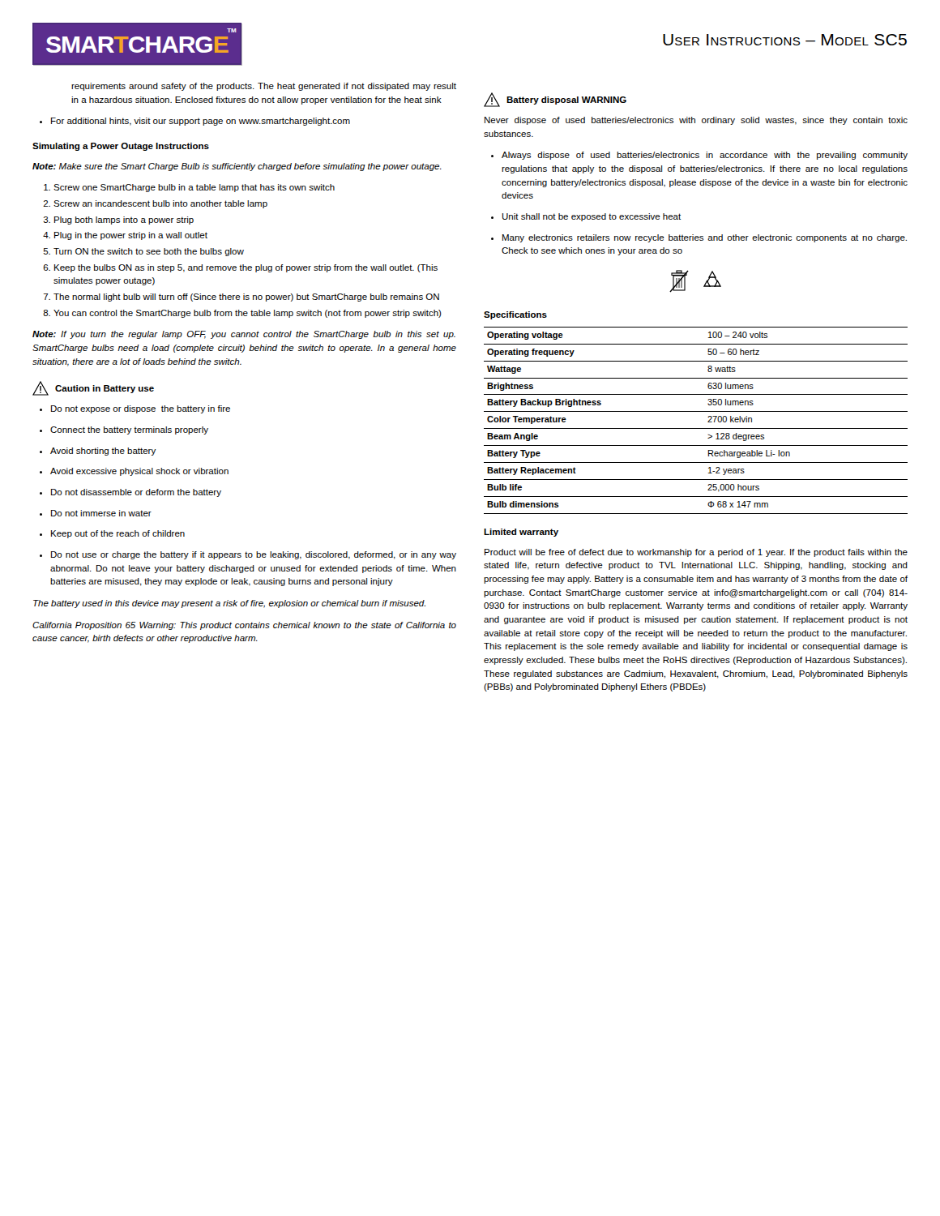TM
SMARTCHARGE
User Instructions – Model SC5
requirements around safety of the products. The heat generated if not dissipated may result in a hazardous situation. Enclosed fixtures do not allow proper ventilation for the heat sink
For additional hints, visit our support page on www.smartchargelight.com
Simulating a Power Outage Instructions
Note: Make sure the Smart Charge Bulb is sufficiently charged before simulating the power outage.
Screw one SmartCharge bulb in a table lamp that has its own switch
Screw an incandescent bulb into another table lamp
Plug both lamps into a power strip
Plug in the power strip in a wall outlet
Turn ON the switch to see both the bulbs glow
Keep the bulbs ON as in step 5, and remove the plug of power strip from the wall outlet. (This simulates power outage)
The normal light bulb will turn off (Since there is no power) but SmartCharge bulb remains ON
You can control the SmartCharge bulb from the table lamp switch (not from power strip switch)
Note: If you turn the regular lamp OFF, you cannot control the SmartCharge bulb in this set up. SmartCharge bulbs need a load (complete circuit) behind the switch to operate. In a general home situation, there are a lot of loads behind the switch.
Caution in Battery use
Do not expose or dispose the battery in fire
Connect the battery terminals properly
Avoid shorting the battery
Avoid excessive physical shock or vibration
Do not disassemble or deform the battery
Do not immerse in water
Keep out of the reach of children
Do not use or charge the battery if it appears to be leaking, discolored, deformed, or in any way abnormal. Do not leave your battery discharged or unused for extended periods of time. When batteries are misused, they may explode or leak, causing burns and personal injury
The battery used in this device may present a risk of fire, explosion or chemical burn if misused. California Proposition 65 Warning: This product contains chemical known to the state of California to cause cancer, birth defects or other reproductive harm.
Battery disposal WARNING
Never dispose of used batteries/electronics with ordinary solid wastes, since they contain toxic substances.
Always dispose of used batteries/electronics in accordance with the prevailing community regulations that apply to the disposal of batteries/electronics. If there are no local regulations concerning battery/electronics disposal, please dispose of the device in a waste bin for electronic devices
Unit shall not be exposed to excessive heat
Many electronics retailers now recycle batteries and other electronic components at no charge. Check to see which ones in your area do so
Specifications
| Operating voltage | 100 – 240 volts |
| Operating frequency | 50 – 60 hertz |
| Wattage | 8 watts |
| Brightness | 630 lumens |
| Battery Backup Brightness | 350 lumens |
| Color Temperature | 2700 kelvin |
| Beam Angle | > 128 degrees |
| Battery Type | Rechargeable Li- Ion |
| Battery Replacement | 1-2 years |
| Bulb life | 25,000 hours |
| Bulb dimensions | Φ 68 x 147 mm |
Limited warranty
Product will be free of defect due to workmanship for a period of 1 year. If the product fails within the stated life, return defective product to TVL International LLC. Shipping, handling, stocking and processing fee may apply. Battery is a consumable item and has warranty of 3 months from the date of purchase. Contact SmartCharge customer service at info@smartchargelight.com or call (704) 814-0930 for instructions on bulb replacement. Warranty terms and conditions of retailer apply. Warranty and guarantee are void if product is misused per caution statement. If replacement product is not available at retail store copy of the receipt will be needed to return the product to the manufacturer. This replacement is the sole remedy available and liability for incidental or consequential damage is expressly excluded. These bulbs meet the RoHS directives (Reproduction of Hazardous Substances). These regulated substances are Cadmium, Hexavalent, Chromium, Lead, Polybrominated Biphenyls (PBBs) and Polybrominated Diphenyl Ethers (PBDEs)